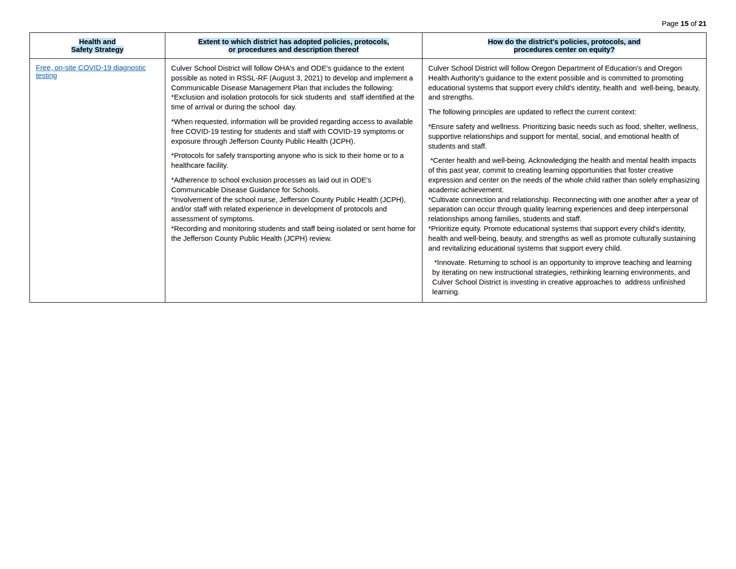Page 15 of 21
| Health and Safety Strategy | Extent to which district has adopted policies, protocols, or procedures and description thereof | How do the district's policies, protocols, and procedures center on equity? |
| --- | --- | --- |
| Free, on-site COVID-19 diagnostic testing | Culver School District will follow OHA's and ODE's guidance to the extent possible as noted in RSSL-RF (August 3, 2021) to develop and implement a Communicable Disease Management Plan that includes the following: *Exclusion and isolation protocols for sick students and staff identified at the time of arrival or during the school day. *When requested, information will be provided regarding access to available free COVID-19 testing for students and staff with COVID-19 symptoms or exposure through Jefferson County Public Health (JCPH). *Protocols for safely transporting anyone who is sick to their home or to a healthcare facility. *Adherence to school exclusion processes as laid out in ODE's Communicable Disease Guidance for Schools. *Involvement of the school nurse, Jefferson County Public Health (JCPH), and/or staff with related experience in development of protocols and assessment of symptoms. *Recording and monitoring students and staff being isolated or sent home for the Jefferson County Public Health (JCPH) review. | Culver School District will follow Oregon Department of Education's and Oregon Health Authority's guidance to the extent possible and is committed to promoting educational systems that support every child's identity, health and well-being, beauty, and strengths. The following principles are updated to reflect the current context: *Ensure safety and wellness. Prioritizing basic needs such as food, shelter, wellness, supportive relationships and support for mental, social, and emotional health of students and staff. *Center health and well-being. Acknowledging the health and mental health impacts of this past year, commit to creating learning opportunities that foster creative expression and center on the needs of the whole child rather than solely emphasizing academic achievement. *Cultivate connection and relationship. Reconnecting with one another after a year of separation can occur through quality learning experiences and deep interpersonal relationships among families, students and staff. *Prioritize equity. Promote educational systems that support every child's identity, health and well-being, beauty, and strengths as well as promote culturally sustaining and revitalizing educational systems that support every child. *Innovate. Returning to school is an opportunity to improve teaching and learning by iterating on new instructional strategies, rethinking learning environments, and Culver School District is investing in creative approaches to address unfinished learning. |